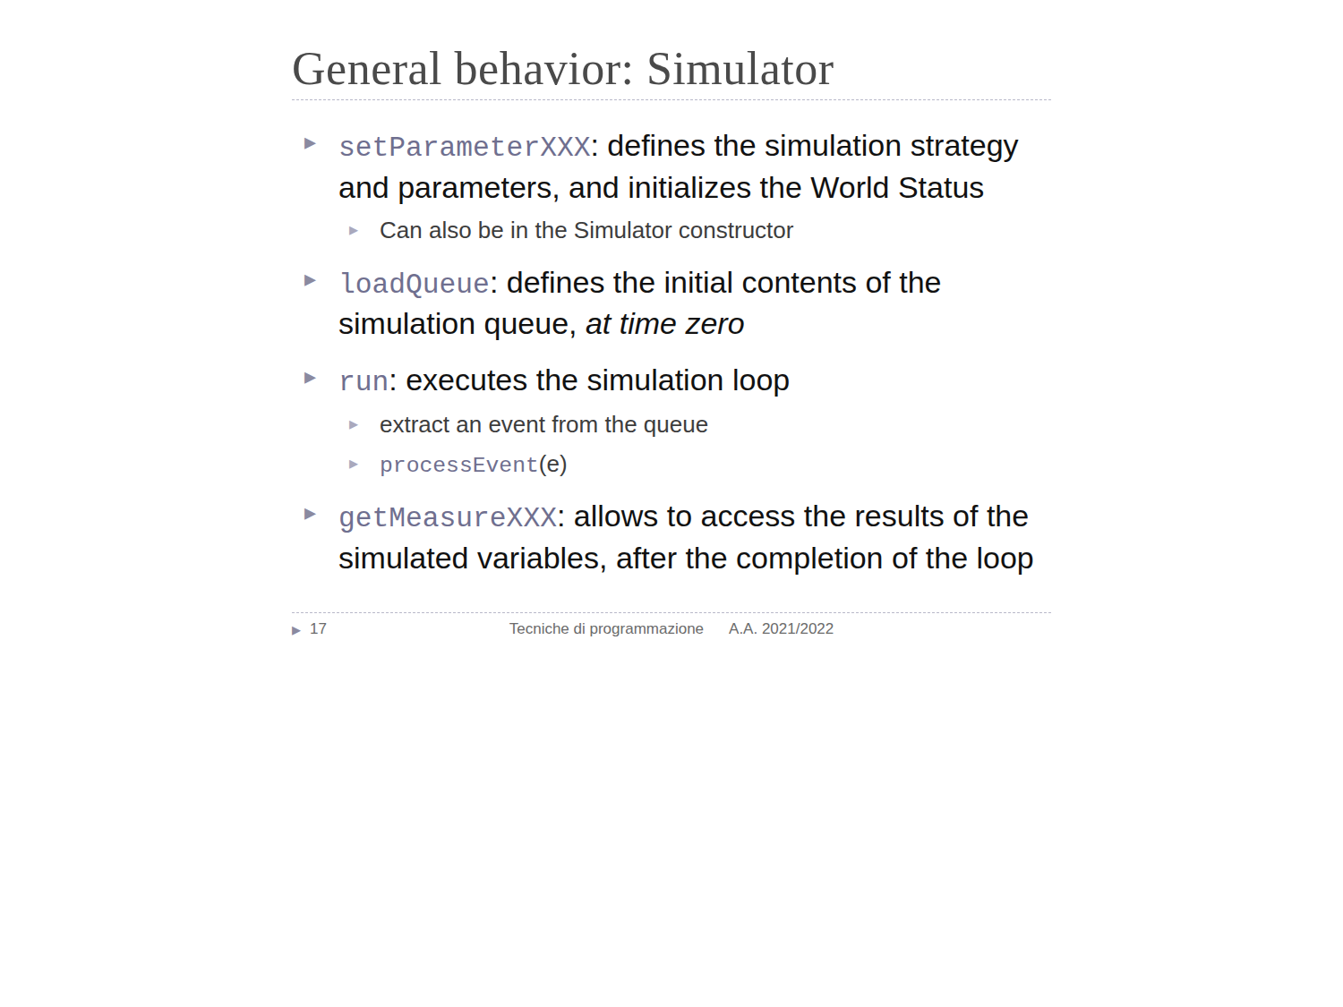General behavior: Simulator
setParameterXXX: defines the simulation strategy and parameters, and initializes the World Status
Can also be in the Simulator constructor
loadQueue: defines the initial contents of the simulation queue, at time zero
run: executes the simulation loop
extract an event from the queue
processEvent(e)
getMeasureXXX: allows to access the results of the simulated variables, after the completion of the loop
▸ 17
Tecniche di programmazione A.A. 2021/2022